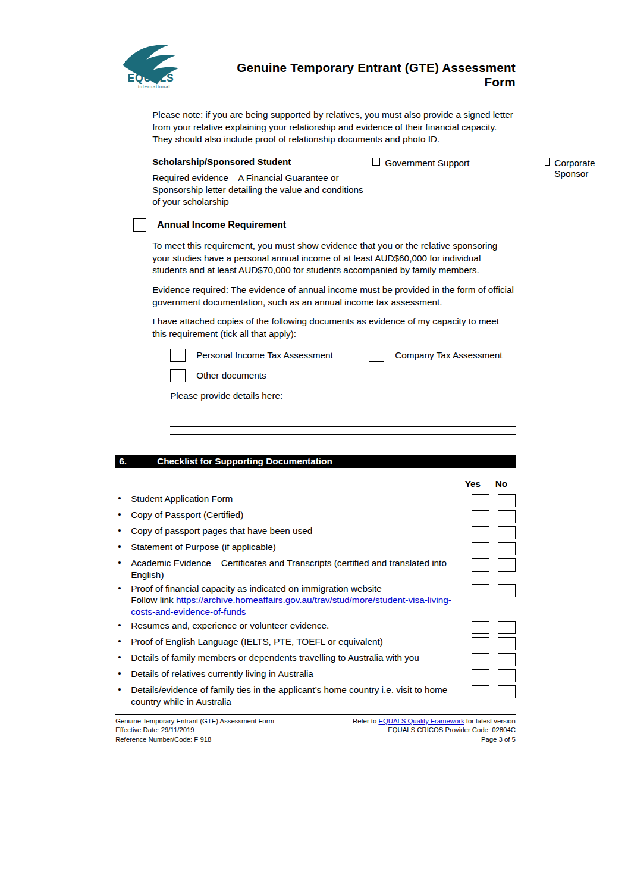EQUALS international
Genuine Temporary Entrant (GTE) Assessment Form
Please note: if you are being supported by relatives, you must also provide a signed letter from your relative explaining your relationship and evidence of their financial capacity. They should also include proof of relationship documents and photo ID.
Scholarship/Sponsored Student
Required evidence – A Financial Guarantee or Sponsorship letter detailing the value and conditions of your scholarship
Government Support
Corporate Sponsor
Annual Income Requirement
To meet this requirement, you must show evidence that you or the relative sponsoring your studies have a personal annual income of at least AUD$60,000 for individual students and at least AUD$70,000 for students accompanied by family members.
Evidence required: The evidence of annual income must be provided in the form of official government documentation, such as an annual income tax assessment.
I have attached copies of the following documents as evidence of my capacity to meet this requirement (tick all that apply):
Personal Income Tax Assessment
Company Tax Assessment
Other documents
Please provide details here:
6. Checklist for Supporting Documentation
Yes No
• Student Application Form
• Copy of Passport (Certified)
• Copy of passport pages that have been used
• Statement of Purpose (if applicable)
• Academic Evidence – Certificates and Transcripts (certified and translated into English)
• Proof of financial capacity as indicated on immigration website
Follow link https://archive.homeaffairs.gov.au/trav/stud/more/student-visa-living-costs-and-evidence-of-funds
• Resumes and, experience or volunteer evidence.
• Proof of English Language (IELTS, PTE, TOEFL or equivalent)
• Details of family members or dependents travelling to Australia with you
• Details of relatives currently living in Australia
• Details/evidence of family ties in the applicant’s home country i.e. visit to home country while in Australia
Genuine Temporary Entrant (GTE) Assessment Form
Effective Date: 29/11/2019
Reference Number/Code: F 918
Refer to EQUALS Quality Framework for latest version
EQUALS CRICOS Provider Code: 02804C
Page 3 of 5